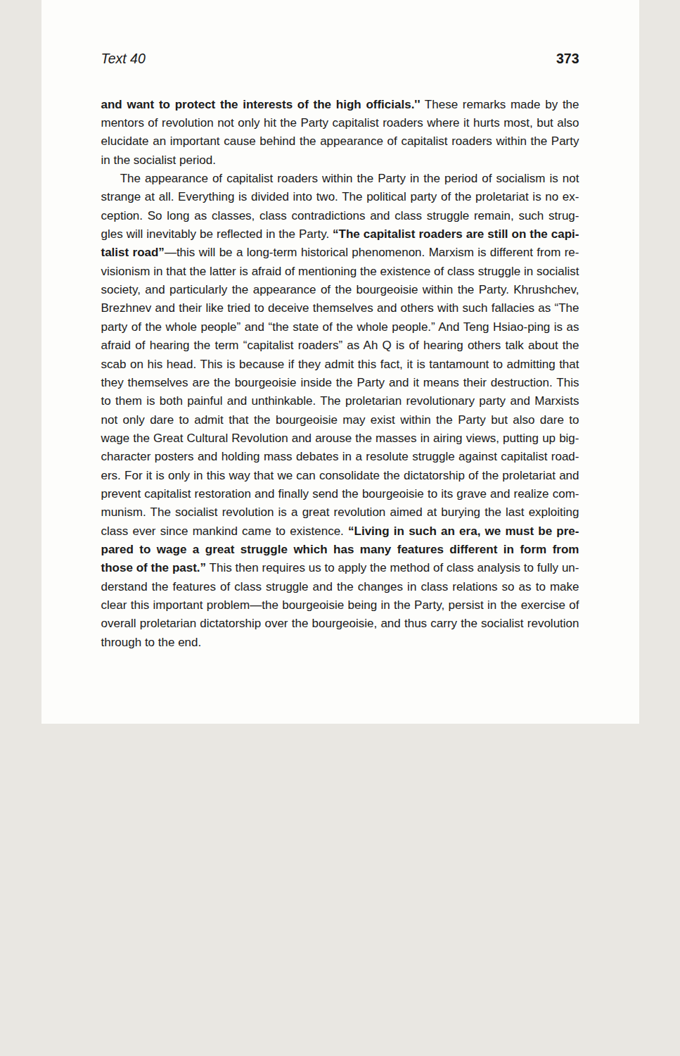Text 40 373
and want to protect the interests of the high officials.'' These remarks made by the mentors of revolution not only hit the Party capitalist roaders where it hurts most, but also elucidate an important cause behind the appearance of capitalist roaders within the Party in the socialist period.
The appearance of capitalist roaders within the Party in the period of socialism is not strange at all. Everything is divided into two. The political party of the proletariat is no exception. So long as classes, class contradictions and class struggle remain, such struggles will inevitably be reflected in the Party. “The capitalist roaders are still on the capitalist road”—this will be a long-term historical phenomenon. Marxism is different from revisionism in that the latter is afraid of mentioning the existence of class struggle in socialist society, and particularly the appearance of the bourgeoisie within the Party. Khrushchev, Brezhnev and their like tried to deceive themselves and others with such fallacies as “The party of the whole people” and “the state of the whole people.” And Teng Hsiao-ping is as afraid of hearing the term “capitalist roaders” as Ah Q is of hearing others talk about the scab on his head. This is because if they admit this fact, it is tantamount to admitting that they themselves are the bourgeoisie inside the Party and it means their destruction. This to them is both painful and unthinkable. The proletarian revolutionary party and Marxists not only dare to admit that the bourgeoisie may exist within the Party but also dare to wage the Great Cultural Revolution and arouse the masses in airing views, putting up big-character posters and holding mass debates in a resolute struggle against capitalist roaders. For it is only in this way that we can consolidate the dictatorship of the proletariat and prevent capitalist restoration and finally send the bourgeoisie to its grave and realize communism. The socialist revolution is a great revolution aimed at burying the last exploiting class ever since mankind came to existence. “Living in such an era, we must be prepared to wage a great struggle which has many features different in form from those of the past.” This then requires us to apply the method of class analysis to fully understand the features of class struggle and the changes in class relations so as to make clear this important problem—the bourgeoisie being in the Party, persist in the exercise of overall proletarian dictatorship over the bourgeoisie, and thus carry the socialist revolution through to the end.